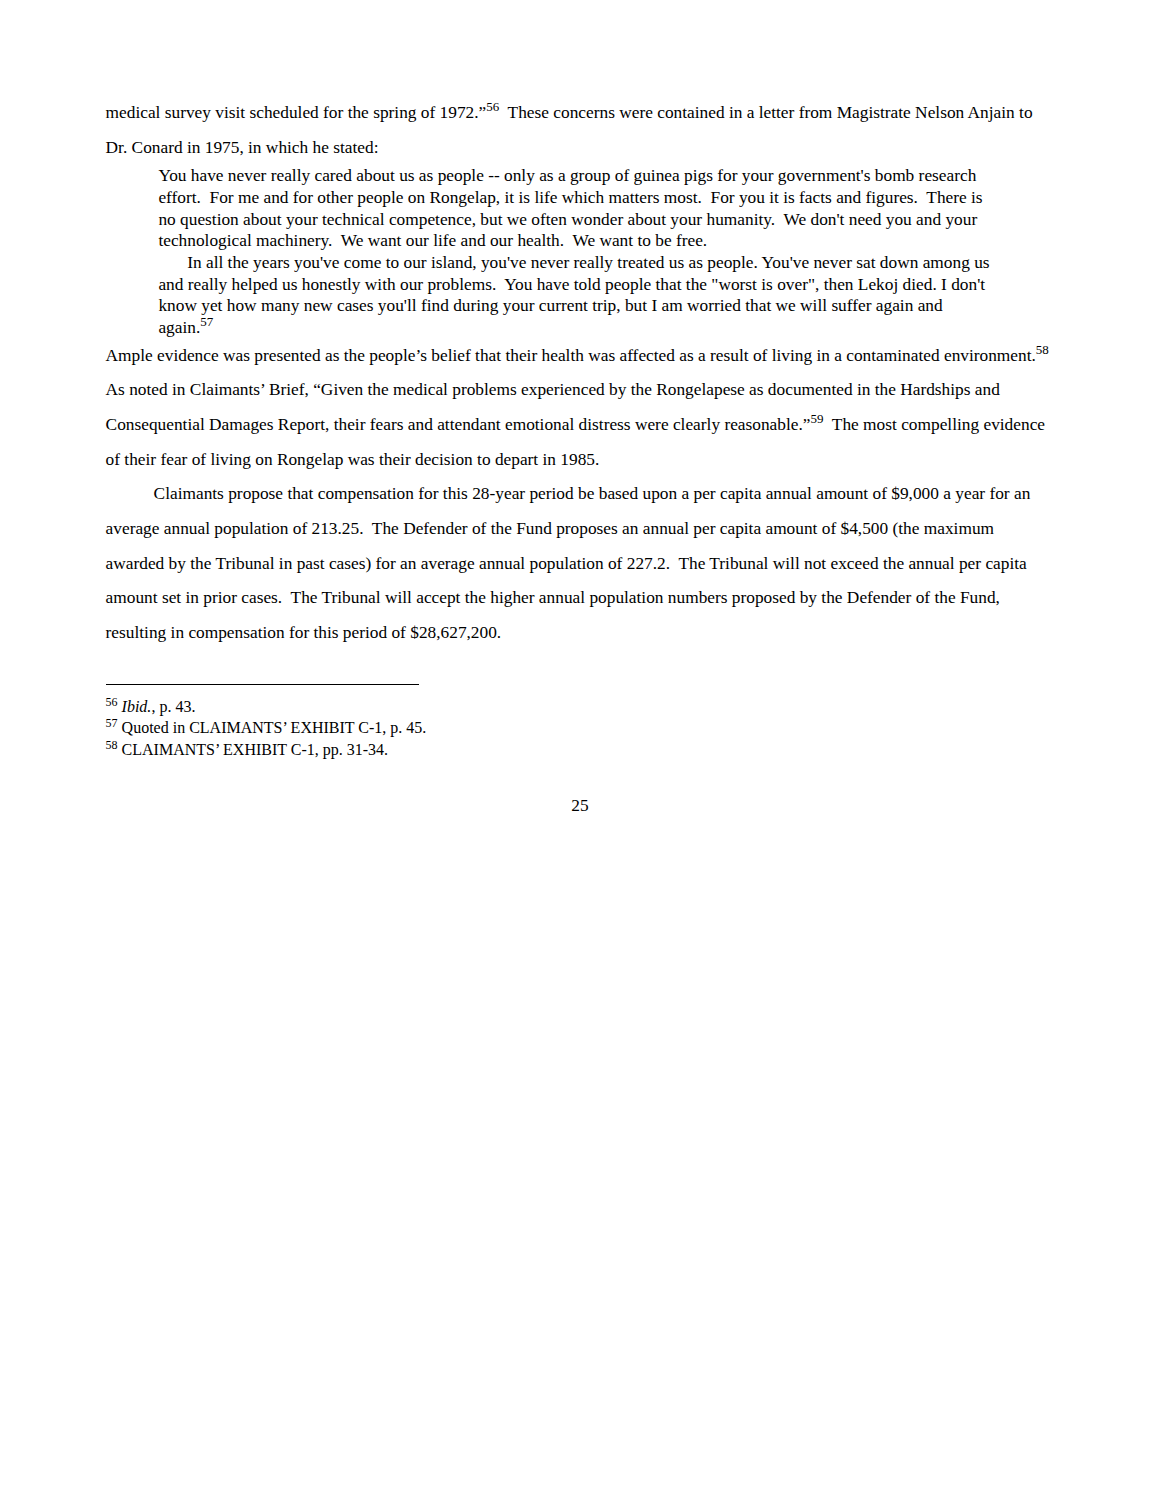medical survey visit scheduled for the spring of 1972.”56 These concerns were contained in a letter from Magistrate Nelson Anjain to Dr. Conard in 1975, in which he stated:
You have never really cared about us as people -- only as a group of guinea pigs for your government's bomb research effort. For me and for other people on Rongelap, it is life which matters most. For you it is facts and figures. There is no question about your technical competence, but we often wonder about your humanity. We don't need you and your technological machinery. We want our life and our health. We want to be free.
In all the years you've come to our island, you've never really treated us as people. You've never sat down among us and really helped us honestly with our problems. You have told people that the "worst is over", then Lekoj died. I don't know yet how many new cases you'll find during your current trip, but I am worried that we will suffer again and again.57
Ample evidence was presented as the people’s belief that their health was affected as a result of living in a contaminated environment.58 As noted in Claimants’ Brief, “Given the medical problems experienced by the Rongelapese as documented in the Hardships and Consequential Damages Report, their fears and attendant emotional distress were clearly reasonable.”59 The most compelling evidence of their fear of living on Rongelap was their decision to depart in 1985.
Claimants propose that compensation for this 28-year period be based upon a per capita annual amount of $9,000 a year for an average annual population of 213.25. The Defender of the Fund proposes an annual per capita amount of $4,500 (the maximum awarded by the Tribunal in past cases) for an average annual population of 227.2. The Tribunal will not exceed the annual per capita amount set in prior cases. The Tribunal will accept the higher annual population numbers proposed by the Defender of the Fund, resulting in compensation for this period of $28,627,200.
56 Ibid., p. 43.
57 Quoted in CLAIMANTS’ EXHIBIT C-1, p. 45.
58 CLAIMANTS’ EXHIBIT C-1, pp. 31-34.
25